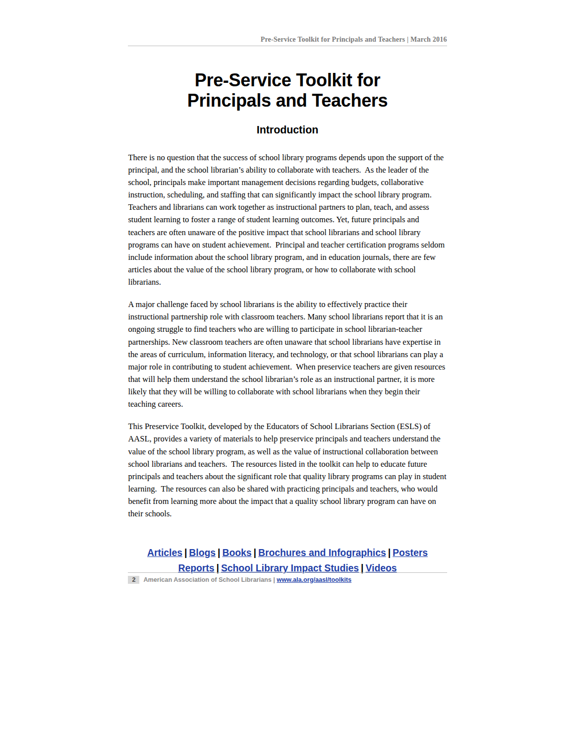Pre-Service Toolkit for Principals and Teachers | March 2016
Pre-Service Toolkit for
Principals and Teachers
Introduction
There is no question that the success of school library programs depends upon the support of the principal, and the school librarian’s ability to collaborate with teachers. As the leader of the school, principals make important management decisions regarding budgets, collaborative instruction, scheduling, and staffing that can significantly impact the school library program. Teachers and librarians can work together as instructional partners to plan, teach, and assess student learning to foster a range of student learning outcomes. Yet, future principals and teachers are often unaware of the positive impact that school librarians and school library programs can have on student achievement. Principal and teacher certification programs seldom include information about the school library program, and in education journals, there are few articles about the value of the school library program, or how to collaborate with school librarians.
A major challenge faced by school librarians is the ability to effectively practice their instructional partnership role with classroom teachers. Many school librarians report that it is an ongoing struggle to find teachers who are willing to participate in school librarian-teacher partnerships. New classroom teachers are often unaware that school librarians have expertise in the areas of curriculum, information literacy, and technology, or that school librarians can play a major role in contributing to student achievement. When preservice teachers are given resources that will help them understand the school librarian’s role as an instructional partner, it is more likely that they will be willing to collaborate with school librarians when they begin their teaching careers.
This Preservice Toolkit, developed by the Educators of School Librarians Section (ESLS) of AASL, provides a variety of materials to help preservice principals and teachers understand the value of the school library program, as well as the value of instructional collaboration between school librarians and teachers. The resources listed in the toolkit can help to educate future principals and teachers about the significant role that quality library programs can play in student learning. The resources can also be shared with practicing principals and teachers, who would benefit from learning more about the impact that a quality school library program can have on their schools.
Articles|Blogs|Books|Brochures and Infographics|Posters
Reports|School Library Impact Studies|Videos
2 American Association of School Librarians | www.ala.org/aasl/toolkits